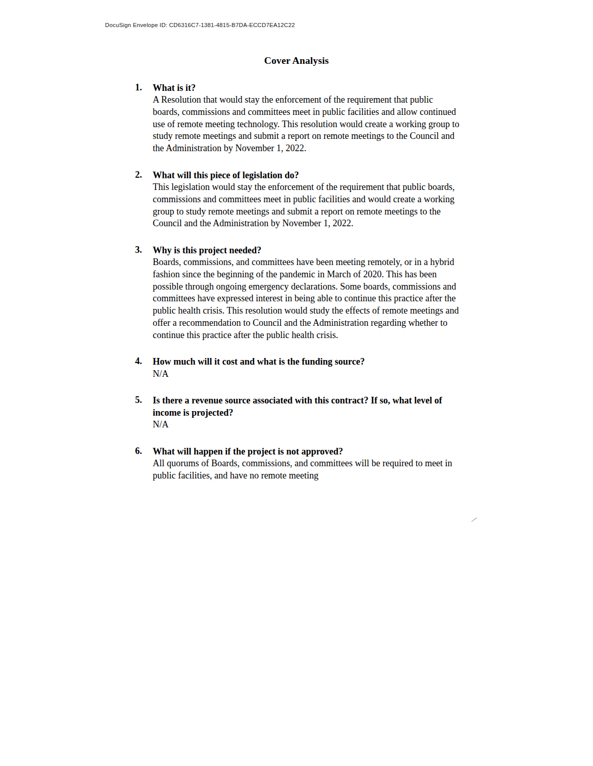DocuSign Envelope ID: CD6316C7-1381-4815-B7DA-ECCD7EA12C22
Cover Analysis
What is it?
A Resolution that would stay the enforcement of the requirement that public boards, commissions and committees meet in public facilities and allow continued use of remote meeting technology. This resolution would create a working group to study remote meetings and submit a report on remote meetings to the Council and the Administration by November 1, 2022.
What will this piece of legislation do?
This legislation would stay the enforcement of the requirement that public boards, commissions and committees meet in public facilities and would create a working group to study remote meetings and submit a report on remote meetings to the Council and the Administration by November 1, 2022.
Why is this project needed?
Boards, commissions, and committees have been meeting remotely, or in a hybrid fashion since the beginning of the pandemic in March of 2020. This has been possible through ongoing emergency declarations. Some boards, commissions and committees have expressed interest in being able to continue this practice after the public health crisis. This resolution would study the effects of remote meetings and offer a recommendation to Council and the Administration regarding whether to continue this practice after the public health crisis.
How much will it cost and what is the funding source?
N/A
Is there a revenue source associated with this contract? If so, what level of income is projected?
N/A
What will happen if the project is not approved?
All quorums of Boards, commissions, and committees will be required to meet in public facilities, and have no remote meeting
⁄